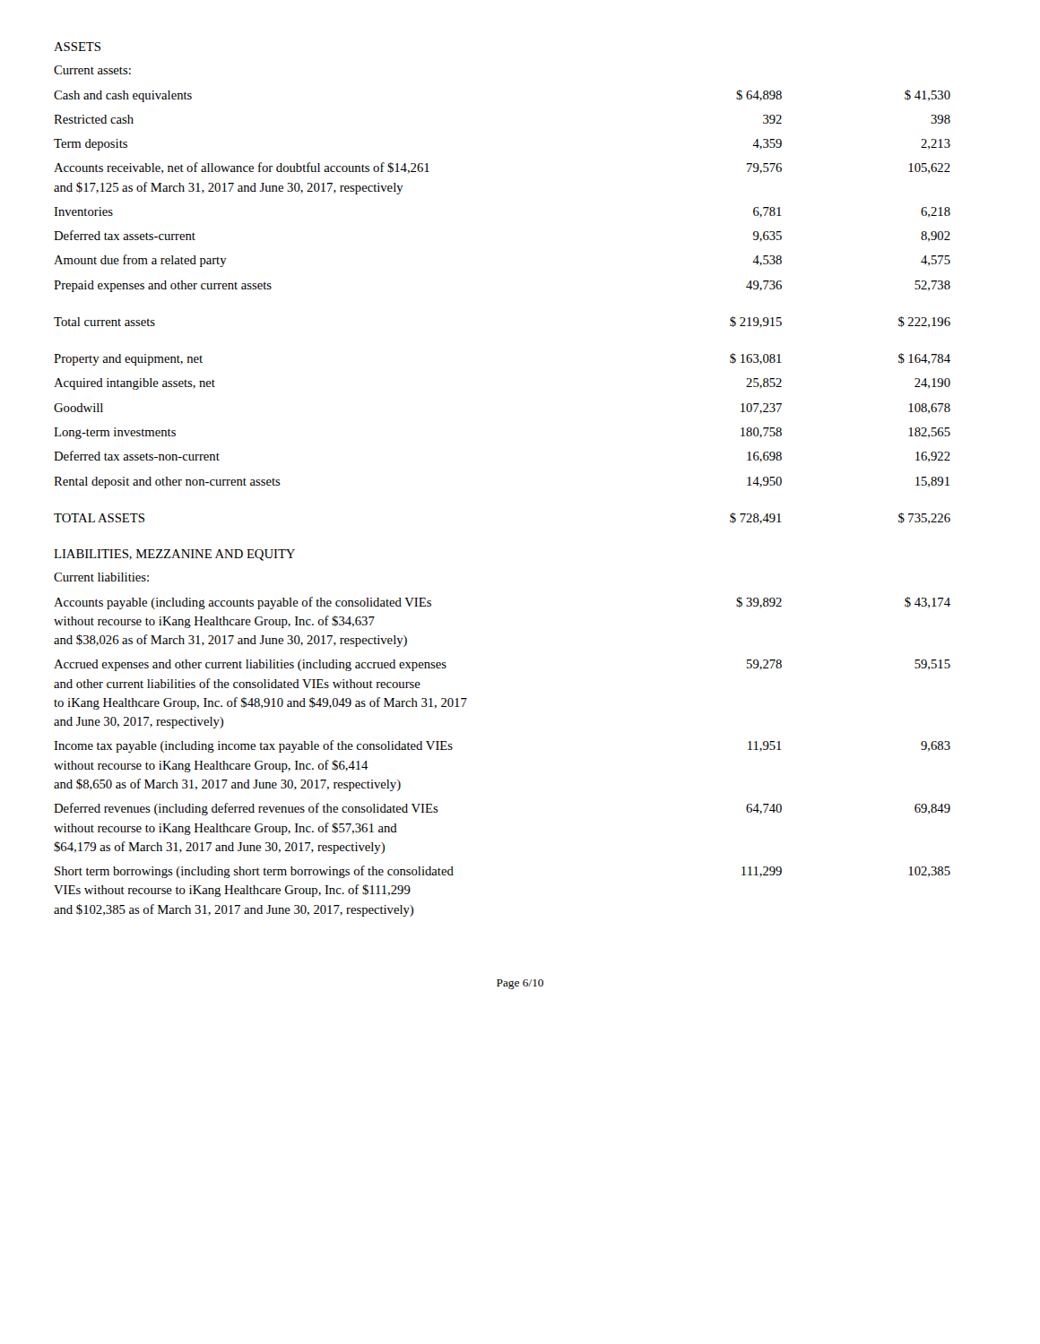| ASSETS | | |
| Current assets: | | |
| Cash and cash equivalents | $ 64,898 | $ 41,530 |
| Restricted cash | 392 | 398 |
| Term deposits | 4,359 | 2,213 |
| Accounts receivable, net of allowance for doubtful accounts of $14,261 and $17,125 as of March 31, 2017 and June 30, 2017, respectively | 79,576 | 105,622 |
| Inventories | 6,781 | 6,218 |
| Deferred tax assets-current | 9,635 | 8,902 |
| Amount due from a related party | 4,538 | 4,575 |
| Prepaid expenses and other current assets | 49,736 | 52,738 |
| Total current assets | $ 219,915 | $ 222,196 |
| Property and equipment, net | $ 163,081 | $ 164,784 |
| Acquired intangible assets, net | 25,852 | 24,190 |
| Goodwill | 107,237 | 108,678 |
| Long-term investments | 180,758 | 182,565 |
| Deferred tax assets-non-current | 16,698 | 16,922 |
| Rental deposit and other non-current assets | 14,950 | 15,891 |
| TOTAL ASSETS | $ 728,491 | $ 735,226 |
| LIABILITIES, MEZZANINE AND EQUITY | | |
| Current liabilities: | | |
| Accounts payable (including accounts payable of the consolidated VIEs without recourse to iKang Healthcare Group, Inc. of $34,637 and $38,026 as of March 31, 2017 and June 30, 2017, respectively) | $ 39,892 | $ 43,174 |
| Accrued expenses and other current liabilities (including accrued expenses and other current liabilities of the consolidated VIEs without recourse to iKang Healthcare Group, Inc. of $48,910 and $49,049 as of March 31, 2017 and June 30, 2017, respectively) | 59,278 | 59,515 |
| Income tax payable (including income tax payable of the consolidated VIEs without recourse to iKang Healthcare Group, Inc. of $6,414 and $8,650 as of March 31, 2017 and June 30, 2017, respectively) | 11,951 | 9,683 |
| Deferred revenues (including deferred revenues of the consolidated VIEs without recourse to iKang Healthcare Group, Inc. of $57,361 and $64,179 as of March 31, 2017 and June 30, 2017, respectively) | 64,740 | 69,849 |
| Short term borrowings (including short term borrowings of the consolidated VIEs without recourse to iKang Healthcare Group, Inc. of $111,299 and $102,385 as of March 31, 2017 and June 30, 2017, respectively) | 111,299 | 102,385 |
Page 6/10